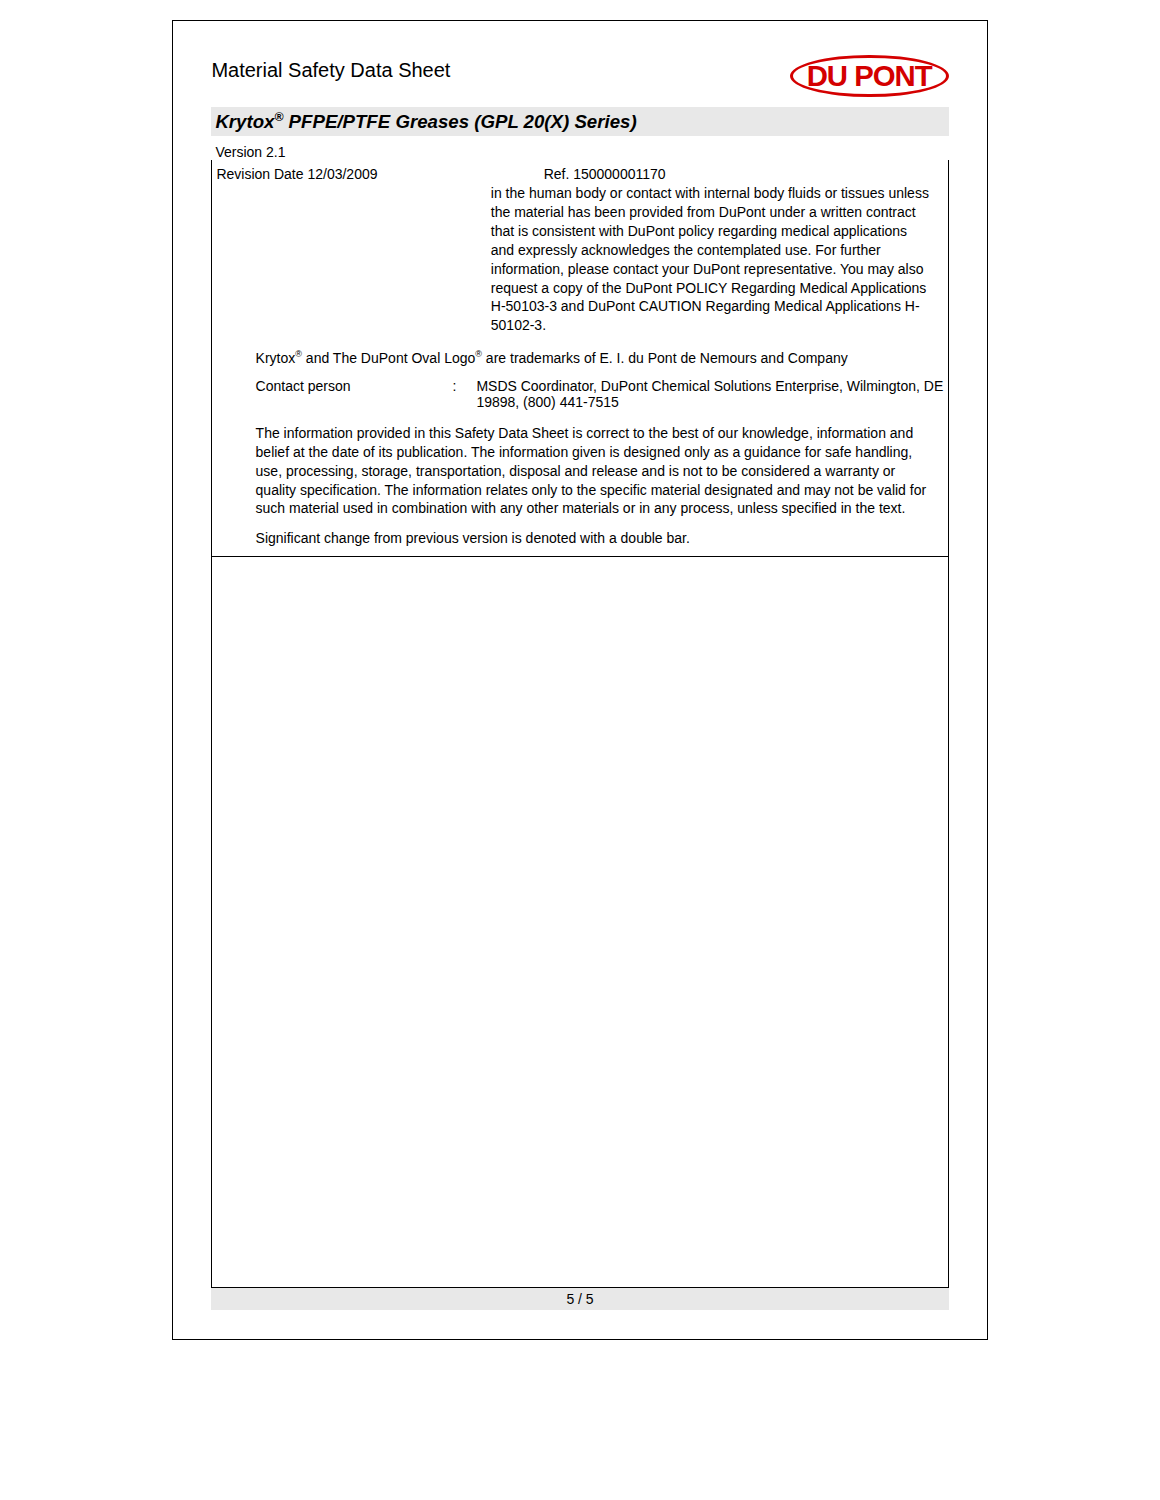Material Safety Data Sheet
DU PONT
Krytox® PFPE/PTFE Greases (GPL 20(X) Series)
Version 2.1
Revision Date 12/03/2009
Ref. 150000001170
in the human body or contact with internal body fluids or tissues unless the material has been provided from DuPont under a written contract that is consistent with DuPont policy regarding medical applications and expressly acknowledges the contemplated use. For further information, please contact your DuPont representative. You may also request a copy of the DuPont POLICY Regarding Medical Applications H-50103-3 and DuPont CAUTION Regarding Medical Applications H-50102-3.
Krytox® and The DuPont Oval Logo® are trademarks of E. I. du Pont de Nemours and Company
Contact person
:
MSDS Coordinator, DuPont Chemical Solutions Enterprise, Wilmington, DE 19898, (800) 441-7515
The information provided in this Safety Data Sheet is correct to the best of our knowledge, information and belief at the date of its publication. The information given is designed only as a guidance for safe handling, use, processing, storage, transportation, disposal and release and is not to be considered a warranty or quality specification. The information relates only to the specific material designated and may not be valid for such material used in combination with any other materials or in any process, unless specified in the text.
Significant change from previous version is denoted with a double bar.
5 / 5